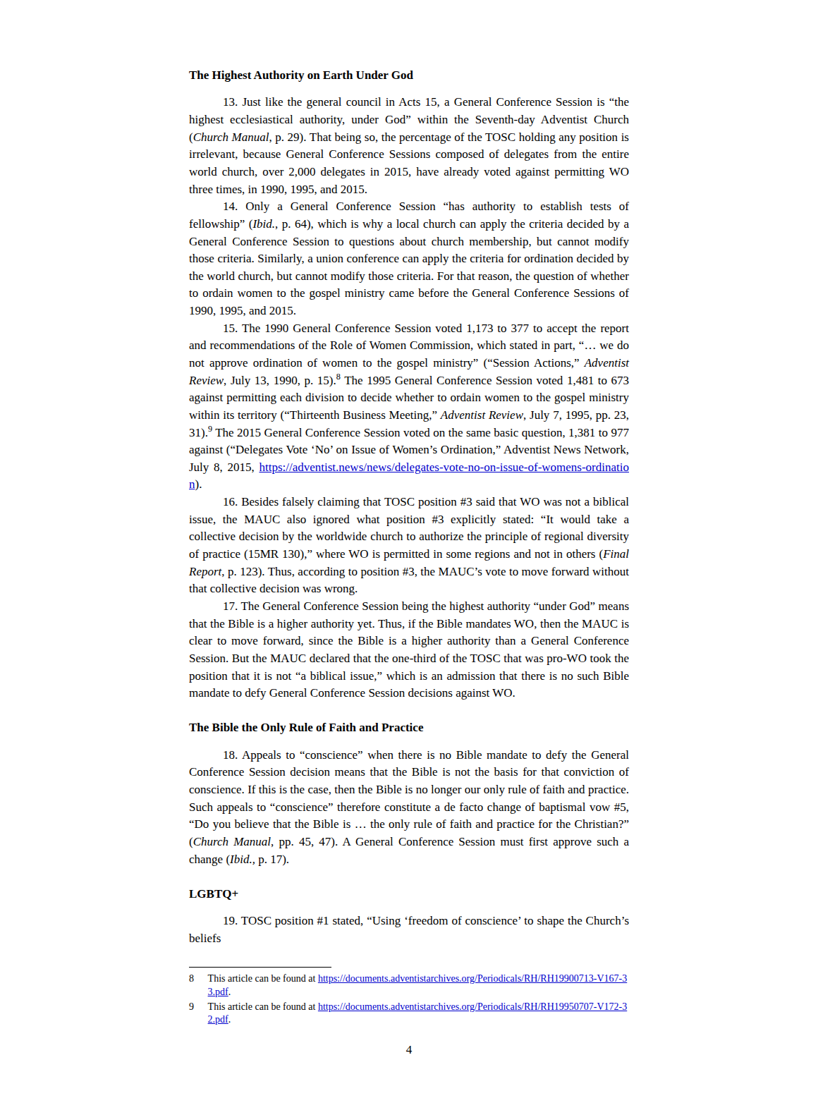The Highest Authority on Earth Under God
13. Just like the general council in Acts 15, a General Conference Session is “the highest ecclesiastical authority, under God” within the Seventh-day Adventist Church (Church Manual, p. 29). That being so, the percentage of the TOSC holding any position is irrelevant, because General Conference Sessions composed of delegates from the entire world church, over 2,000 delegates in 2015, have already voted against permitting WO three times, in 1990, 1995, and 2015.
14. Only a General Conference Session “has authority to establish tests of fellowship” (Ibid., p. 64), which is why a local church can apply the criteria decided by a General Conference Session to questions about church membership, but cannot modify those criteria. Similarly, a union conference can apply the criteria for ordination decided by the world church, but cannot modify those criteria. For that reason, the question of whether to ordain women to the gospel ministry came before the General Conference Sessions of 1990, 1995, and 2015.
15. The 1990 General Conference Session voted 1,173 to 377 to accept the report and recommendations of the Role of Women Commission, which stated in part, “… we do not approve ordination of women to the gospel ministry” (“Session Actions,” Adventist Review, July 13, 1990, p. 15).8 The 1995 General Conference Session voted 1,481 to 673 against permitting each division to decide whether to ordain women to the gospel ministry within its territory (“Thirteenth Business Meeting,” Adventist Review, July 7, 1995, pp. 23, 31).9 The 2015 General Conference Session voted on the same basic question, 1,381 to 977 against (“Delegates Vote ‘No’ on Issue of Women’s Ordination,” Adventist News Network, July 8, 2015, https://adventist.news/news/delegates-vote-no-on-issue-of-womens-ordination).
16. Besides falsely claiming that TOSC position #3 said that WO was not a biblical issue, the MAUC also ignored what position #3 explicitly stated: “It would take a collective decision by the worldwide church to authorize the principle of regional diversity of practice (15MR 130),” where WO is permitted in some regions and not in others (Final Report, p. 123). Thus, according to position #3, the MAUC’s vote to move forward without that collective decision was wrong.
17. The General Conference Session being the highest authority “under God” means that the Bible is a higher authority yet. Thus, if the Bible mandates WO, then the MAUC is clear to move forward, since the Bible is a higher authority than a General Conference Session. But the MAUC declared that the one-third of the TOSC that was pro-WO took the position that it is not “a biblical issue,” which is an admission that there is no such Bible mandate to defy General Conference Session decisions against WO.
The Bible the Only Rule of Faith and Practice
18. Appeals to “conscience” when there is no Bible mandate to defy the General Conference Session decision means that the Bible is not the basis for that conviction of conscience. If this is the case, then the Bible is no longer our only rule of faith and practice. Such appeals to “conscience” therefore constitute a de facto change of baptismal vow #5, “Do you believe that the Bible is … the only rule of faith and practice for the Christian?” (Church Manual, pp. 45, 47). A General Conference Session must first approve such a change (Ibid., p. 17).
LGBTQ+
19. TOSC position #1 stated, “Using ‘freedom of conscience’ to shape the Church’s beliefs
8 This article can be found at https://documents.adventistarchives.org/Periodicals/RH/RH19900713-V167-33.pdf.
9 This article can be found at https://documents.adventistarchives.org/Periodicals/RH/RH19950707-V172-32.pdf.
4